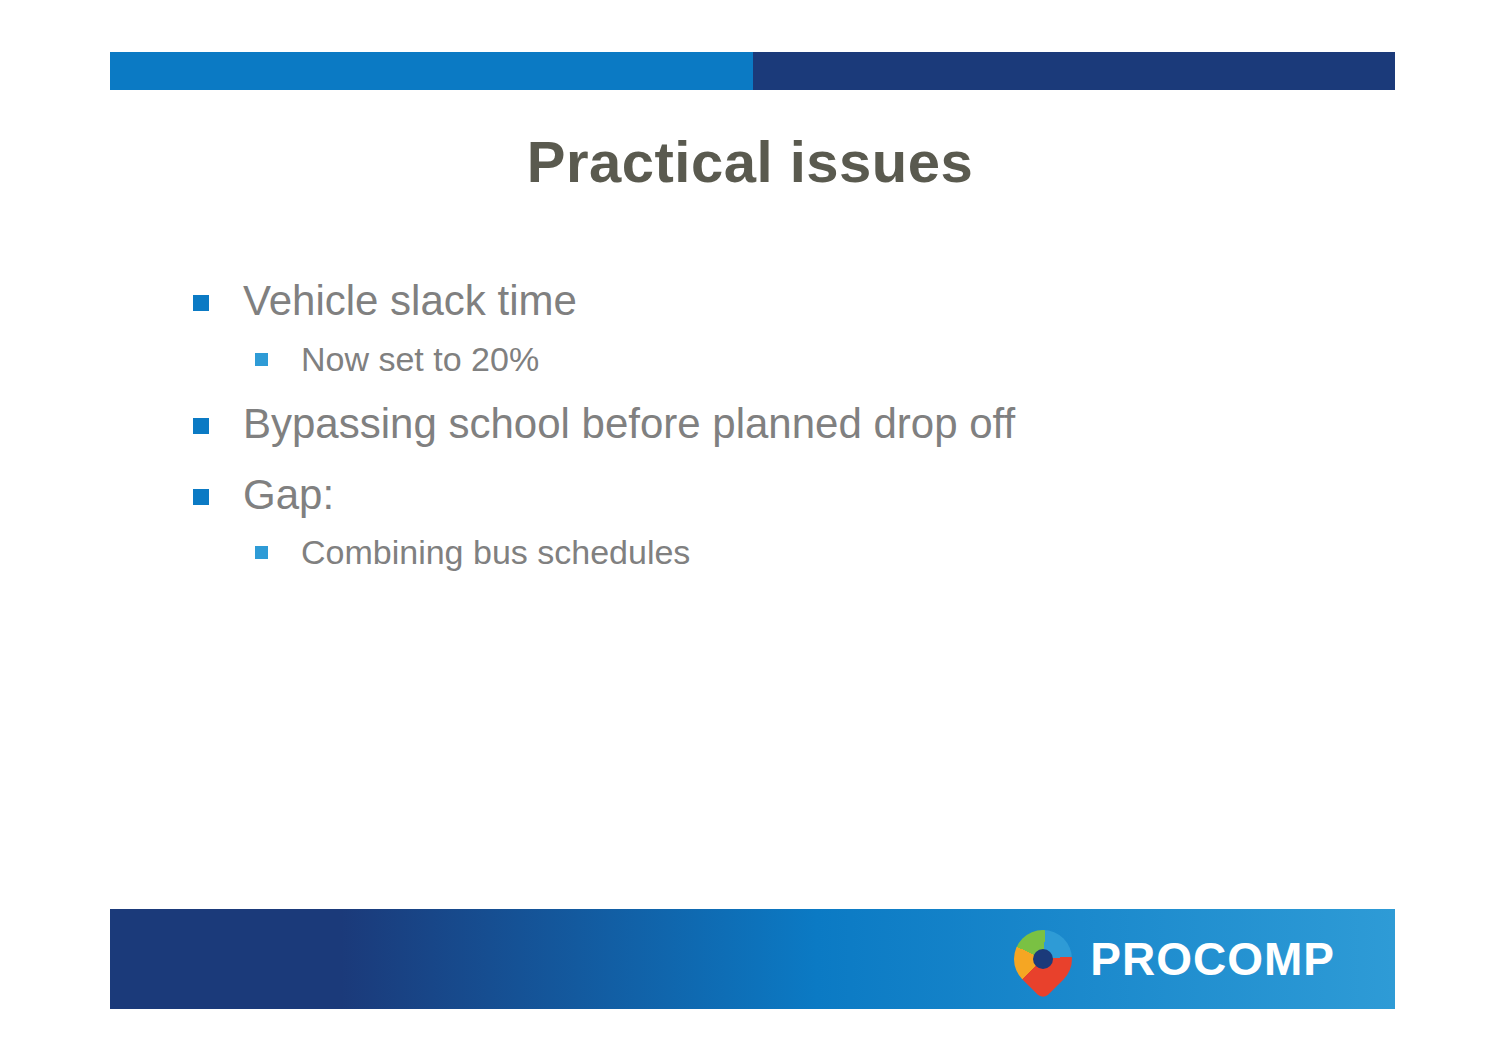Practical issues
Vehicle slack time
Now set to 20%
Bypassing school before planned drop off
Gap:
Combining bus schedules
PROCOMP